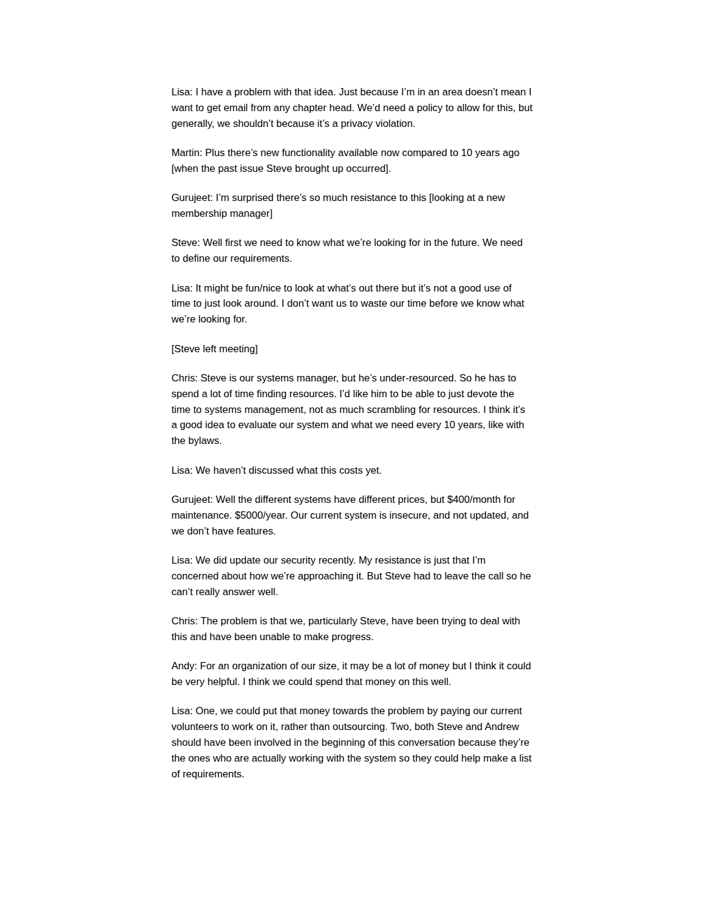Lisa: I have a problem with that idea. Just because I’m in an area doesn’t mean I want to get email from any chapter head. We’d need a policy to allow for this, but generally, we shouldn’t because it’s a privacy violation.
Martin: Plus there’s new functionality available now compared to 10 years ago [when the past issue Steve brought up occurred].
Gurujeet: I’m surprised there’s so much resistance to this [looking at a new membership manager]
Steve: Well first we need to know what we’re looking for in the future. We need to define our requirements.
Lisa: It might be fun/nice to look at what’s out there but it’s not a good use of time to just look around. I don’t want us to waste our time before we know what we’re looking for.
[Steve left meeting]
Chris: Steve is our systems manager, but he’s under-resourced. So he has to spend a lot of time finding resources. I’d like him to be able to just devote the time to systems management, not as much scrambling for resources. I think it’s a good idea to evaluate our system and what we need every 10 years, like with the bylaws.
Lisa: We haven’t discussed what this costs yet.
Gurujeet: Well the different systems have different prices, but $400/month for maintenance. $5000/year. Our current system is insecure, and not updated, and we don’t have features.
Lisa: We did update our security recently. My resistance is just that I’m concerned about how we’re approaching it. But Steve had to leave the call so he can’t really answer well.
Chris: The problem is that we, particularly Steve, have been trying to deal with this and have been unable to make progress.
Andy: For an organization of our size, it may be a lot of money but I think it could be very helpful. I think we could spend that money on this well.
Lisa: One, we could put that money towards the problem by paying our current volunteers to work on it, rather than outsourcing. Two, both Steve and Andrew should have been involved in the beginning of this conversation because they’re the ones who are actually working with the system so they could help make a list of requirements.